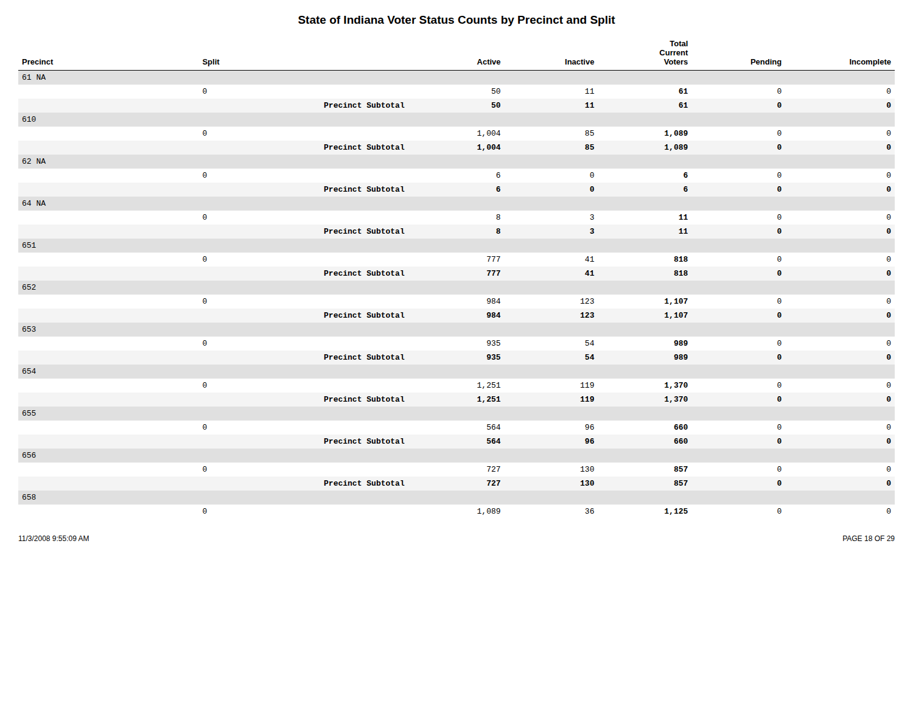State of Indiana Voter Status Counts by Precinct and Split
| Precinct | Split | Active | Inactive | Total Current Voters | Pending | Incomplete |
| --- | --- | --- | --- | --- | --- | --- |
| 61 NA | | | | | | |
| | 0 | 50 | 11 | 61 | 0 | 0 |
| | Precinct Subtotal | 50 | 11 | 61 | 0 | 0 |
| 610 | | | | | | |
| | 0 | 1,004 | 85 | 1,089 | 0 | 0 |
| | Precinct Subtotal | 1,004 | 85 | 1,089 | 0 | 0 |
| 62 NA | | | | | | |
| | 0 | 6 | 0 | 6 | 0 | 0 |
| | Precinct Subtotal | 6 | 0 | 6 | 0 | 0 |
| 64 NA | | | | | | |
| | 0 | 8 | 3 | 11 | 0 | 0 |
| | Precinct Subtotal | 8 | 3 | 11 | 0 | 0 |
| 651 | | | | | | |
| | 0 | 777 | 41 | 818 | 0 | 0 |
| | Precinct Subtotal | 777 | 41 | 818 | 0 | 0 |
| 652 | | | | | | |
| | 0 | 984 | 123 | 1,107 | 0 | 0 |
| | Precinct Subtotal | 984 | 123 | 1,107 | 0 | 0 |
| 653 | | | | | | |
| | 0 | 935 | 54 | 989 | 0 | 0 |
| | Precinct Subtotal | 935 | 54 | 989 | 0 | 0 |
| 654 | | | | | | |
| | 0 | 1,251 | 119 | 1,370 | 0 | 0 |
| | Precinct Subtotal | 1,251 | 119 | 1,370 | 0 | 0 |
| 655 | | | | | | |
| | 0 | 564 | 96 | 660 | 0 | 0 |
| | Precinct Subtotal | 564 | 96 | 660 | 0 | 0 |
| 656 | | | | | | |
| | 0 | 727 | 130 | 857 | 0 | 0 |
| | Precinct Subtotal | 727 | 130 | 857 | 0 | 0 |
| 658 | | | | | | |
| | 0 | 1,089 | 36 | 1,125 | 0 | 0 |
11/3/2008 9:55:09 AM
PAGE 18 OF 29